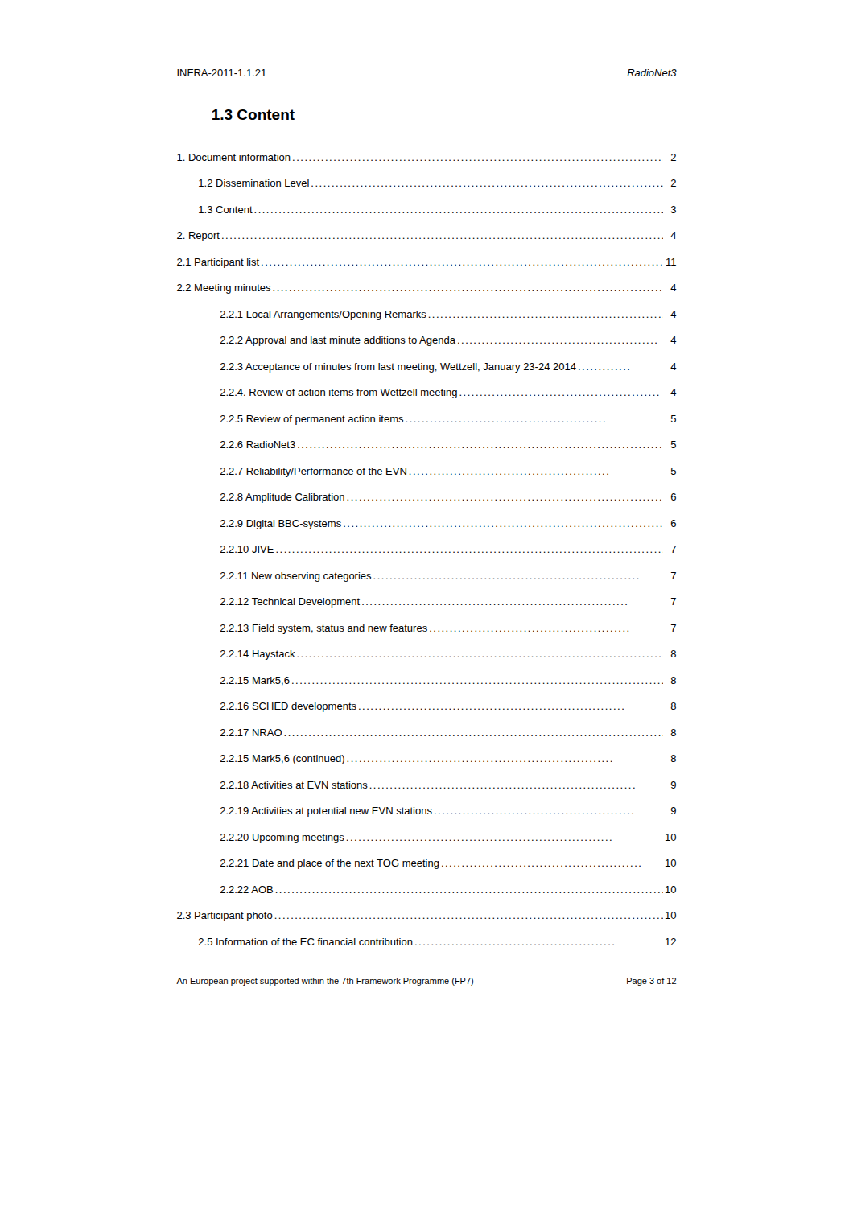INFRA-2011-1.1.21
RadioNet3
1.3 Content
1. Document information ................................................................................................. 2
1.2 Dissemination Level ................................................................................................. 2
1.3 Content ................................................................................................................. 3
2. Report ................................................................................................................. 4
2.1 Participant list ................................................................................................................. 11
2.2 Meeting minutes ................................................................................................................. 4
2.2.1 Local Arrangements/Opening Remarks ................................................................. 4
2.2.2 Approval and last minute additions to Agenda ................................................. 4
2.2.3 Acceptance of minutes from last meeting, Wettzell, January 23-24 2014 ............. 4
2.2.4. Review of action items from Wettzell meeting ................................................. 4
2.2.5 Review of permanent action items ................................................. 5
2.2.6 RadioNet3 ................................................................................................. 5
2.2.7 Reliability/Performance of the EVN ................................................. 5
2.2.8 Amplitude Calibration ................................................................................. 6
2.2.9 Digital BBC-systems ................................................................................. 6
2.2.10 JIVE ................................................................................................. 7
2.2.11 New observing categories ................................................................. 7
2.2.12 Technical Development ................................................................. 7
2.2.13 Field system, status and new features ................................................. 7
2.2.14 Haystack ................................................................................................. 8
2.2.15 Mark5,6 ................................................................................................. 8
2.2.16 SCHED developments ................................................................. 8
2.2.17 NRAO ................................................................................................. 8
2.2.15 Mark5,6 (continued) ................................................................. 8
2.2.18 Activities at EVN stations ................................................................. 9
2.2.19 Activities at potential new EVN stations ................................................. 9
2.2.20 Upcoming meetings ................................................................. 10
2.2.21 Date and place of the next TOG meeting ................................................. 10
2.2.22 AOB ................................................................................................. 10
2.3 Participant photo ................................................................................................. 10
2.5 Information of the EC financial contribution ................................................. 12
An European project supported within the 7th Framework Programme (FP7)
Page 3 of 12